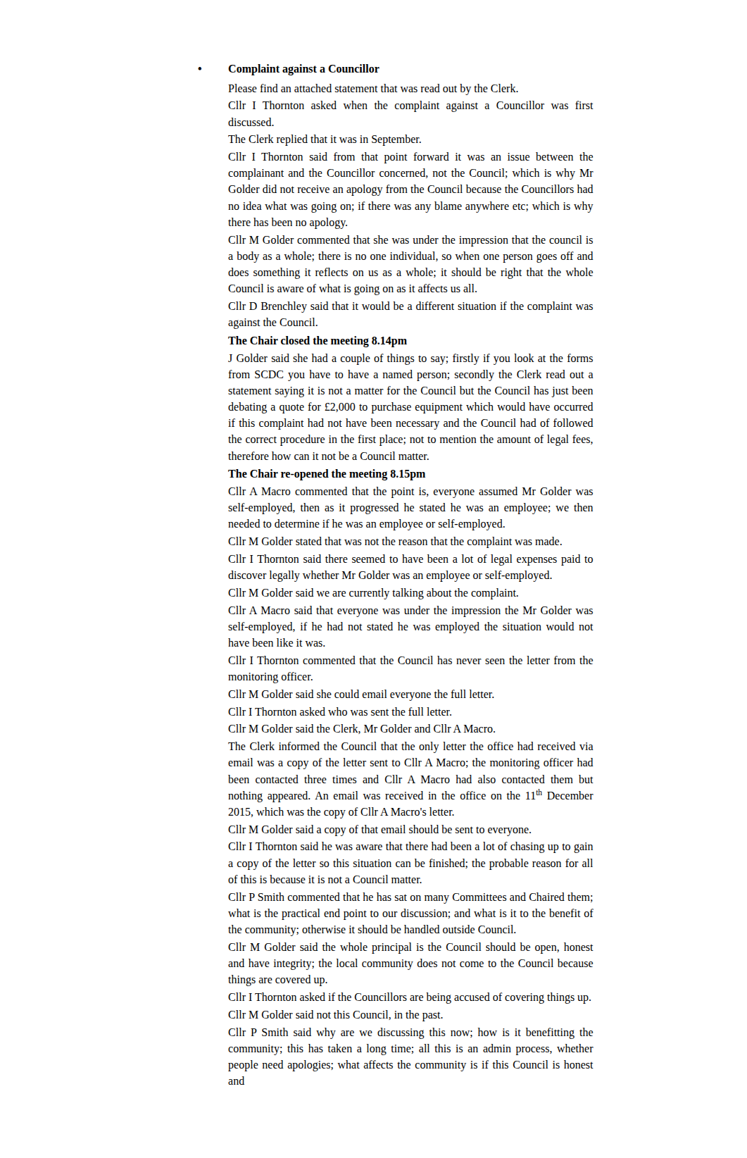Complaint against a Councillor
Please find an attached statement that was read out by the Clerk.
Cllr I Thornton asked when the complaint against a Councillor was first discussed.
The Clerk replied that it was in September.
Cllr I Thornton said from that point forward it was an issue between the complainant and the Councillor concerned, not the Council; which is why Mr Golder did not receive an apology from the Council because the Councillors had no idea what was going on; if there was any blame anywhere etc; which is why there has been no apology.
Cllr M Golder commented that she was under the impression that the council is a body as a whole; there is no one individual, so when one person goes off and does something it reflects on us as a whole; it should be right that the whole Council is aware of what is going on as it affects us all.
Cllr D Brenchley said that it would be a different situation if the complaint was against the Council.
The Chair closed the meeting 8.14pm
J Golder said she had a couple of things to say; firstly if you look at the forms from SCDC you have to have a named person; secondly the Clerk read out a statement saying it is not a matter for the Council but the Council has just been debating a quote for £2,000 to purchase equipment which would have occurred if this complaint had not have been necessary and the Council had of followed the correct procedure in the first place; not to mention the amount of legal fees, therefore how can it not be a Council matter.
The Chair re-opened the meeting 8.15pm
Cllr A Macro commented that the point is, everyone assumed Mr Golder was self-employed, then as it progressed he stated he was an employee; we then needed to determine if he was an employee or self-employed.
Cllr M Golder stated that was not the reason that the complaint was made.
Cllr I Thornton said there seemed to have been a lot of legal expenses paid to discover legally whether Mr Golder was an employee or self-employed.
Cllr M Golder said we are currently talking about the complaint.
Cllr A Macro said that everyone was under the impression the Mr Golder was self-employed, if he had not stated he was employed the situation would not have been like it was.
Cllr I Thornton commented that the Council has never seen the letter from the monitoring officer.
Cllr M Golder said she could email everyone the full letter.
Cllr I Thornton asked who was sent the full letter.
Cllr M Golder said the Clerk, Mr Golder and Cllr A Macro.
The Clerk informed the Council that the only letter the office had received via email was a copy of the letter sent to Cllr A Macro; the monitoring officer had been contacted three times and Cllr A Macro had also contacted them but nothing appeared. An email was received in the office on the 11th December 2015, which was the copy of Cllr A Macro's letter.
Cllr M Golder said a copy of that email should be sent to everyone.
Cllr I Thornton said he was aware that there had been a lot of chasing up to gain a copy of the letter so this situation can be finished; the probable reason for all of this is because it is not a Council matter.
Cllr P Smith commented that he has sat on many Committees and Chaired them; what is the practical end point to our discussion; and what is it to the benefit of the community; otherwise it should be handled outside Council.
Cllr M Golder said the whole principal is the Council should be open, honest and have integrity; the local community does not come to the Council because things are covered up.
Cllr I Thornton asked if the Councillors are being accused of covering things up.
Cllr M Golder said not this Council, in the past.
Cllr P Smith said why are we discussing this now; how is it benefitting the community; this has taken a long time; all this is an admin process, whether people need apologies; what affects the community is if this Council is honest and